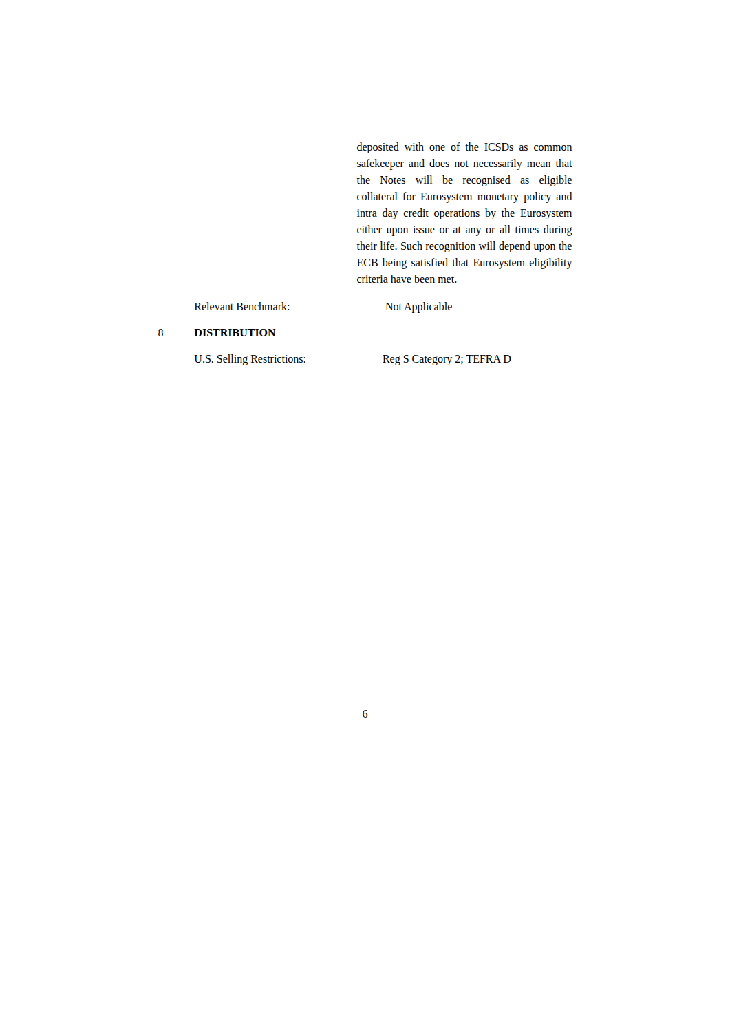deposited with one of the ICSDs as common safekeeper and does not necessarily mean that the Notes will be recognised as eligible collateral for Eurosystem monetary policy and intra day credit operations by the Eurosystem either upon issue or at any or all times during their life. Such recognition will depend upon the ECB being satisfied that Eurosystem eligibility criteria have been met.
Relevant Benchmark:
Not Applicable
8
Distribution
U.S. Selling Restrictions:
Reg S Category 2; TEFRA D
6